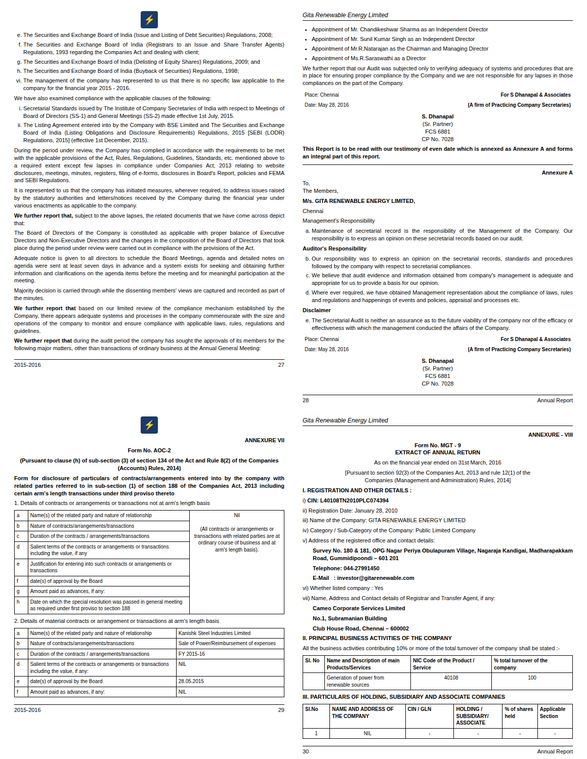⚡
The Securities and Exchange Board of India (Issue and Listing of Debt Securities) Regulations, 2008;
The Securities and Exchange Board of India (Registrars to an Issue and Share Transfer Agents) Regulations, 1993 regarding the Companies Act and dealing with client;
The Securities and Exchange Board of India (Delisting of Equity Shares) Regulations, 2009; and
The Securities and Exchange Board of India (Buyback of Securities) Regulations, 1998;
The management of the company has represented to us that there is no specific law applicable to the company for the financial year 2015 - 2016.
We have also examined compliance with the applicable clauses of the following:
Secretarial Standards issued by The Institute of Company Secretaries of India with respect to Meetings of Board of Directors (SS-1) and General Meetings (SS-2) made effective 1st July, 2015.
The Listing Agreement entered into by the Company with BSE Limited and The Securities and Exchange Board of India (Listing Obligations and Disclosure Requirements) Regulations, 2015 [SEBI (LODR) Regulations, 2015] (effective 1st December, 2015).
During the period under review, the Company has complied in accordance with the requirements to be met with the applicable provisions of the Act, Rules, Regulations, Guidelines, Standards, etc. mentioned above to a required extent except few lapses in compliance under Companies Act, 2013 relating to website disclosures, meetings, minutes, registers, filing of e-forms, disclosures in Board's Report, policies and FEMA and SEBI Regulations.
It is represented to us that the company has initiated measures, wherever required, to address issues raised by the statutory authorities and letters/notices received by the Company during the financial year under various enactments as applicable to the company.
We further report that, subject to the above lapses, the related documents that we have come across depict that:
The Board of Directors of the Company is constituted as applicable with proper balance of Executive Directors and Non-Executive Directors and the changes in the composition of the Board of Directors that took place during the period under review were carried out in compliance with the provisions of the Act.
Adequate notice is given to all directors to schedule the Board Meetings, agenda and detailed notes on agenda were sent at least seven days in advance and a system exists for seeking and obtaining further information and clarifications on the agenda items before the meeting and for meaningful participation at the meeting.
Majority decision is carried through while the dissenting members' views are captured and recorded as part of the minutes.
We further report that based on our limited review of the compliance mechanism established by the Company, there appears adequate systems and processes in the company commensurate with the size and operations of the company to monitor and ensure compliance with applicable laws, rules, regulations and guidelines.
We further report that during the audit period the company has sought the approvals of its members for the following major matters, other than transactions of ordinary business at the Annual General Meeting:
2015-2016
27
Gita Renewable Energy Limited
Appointment of Mr. Chandikeshwar Sharma as an Independent Director
Appointment of Mr. Sunil Kumar Singh as an Independent Director
Appointment of Mr.R.Natarajan as the Chairman and Managing Director
Appointment of Ms.R.Saraswathi as a Director
We further report that our Audit was subjected only to verifying adequacy of systems and procedures that are in place for ensuring proper compliance by the Company and we are not responsible for any lapses in those compliances on the part of the Company.
| Place: Chennai | For S Dhanapal & Associates |
| Date: May 28, 2016 | (A firm of Practicing Company Secretaries) |
S. Dhanapal
(Sr. Partner)
FCS 6881
CP No. 7028
This Report is to be read with our testimony of even date which is annexed as Annexure A and forms an integral part of this report.
Annexure A
To,
The Members,
M/s. GITA RENEWABLE ENERGY LIMITED,
Chennai
Management's Responsibility
Maintenance of secretarial record is the responsibility of the Management of the Company. Our responsibility is to express an opinion on these secretarial records based on our audit.
Auditor's Responsibility
Our responsibility was to express an opinion on the secretarial records, standards and procedures followed by the company with respect to secretarial compliances.
We believe that audit evidence and information obtained from company's management is adequate and appropriate for us to provide a basis for our opinion.
Where ever required, we have obtained Management representation about the compliance of laws, rules and regulations and happenings of events and policies, appraisal and processes etc.
Disclaimer
The Secretarial Audit is neither an assurance as to the future viability of the company nor of the efficacy or effectiveness with which the management conducted the affairs of the Company.
| Place: Chennai | For S Dhanapal & Associates |
| Date: May 28, 2016 | (A firm of Practicing Company Secretaries) |
S. Dhanapal
(Sr. Partner)
FCS 6881
CP No. 7028
28
Annual Report
⚡
ANNEXURE VII
Form No. AOC-2
(Pursuant to clause (h) of sub-section (3) of section 134 of the Act and Rule 8(2) of the Companies (Accounts) Rules, 2014)
Form for disclosure of particulars of contracts/arrangements entered into by the company with related parties referred to in sub-section (1) of section 188 of the Companies Act, 2013 including certain arm's length transactions under third proviso thereto
1. Details of contracts or arrangements or transactions not at arm's length basis
| a | Name(s) of the related party and nature of relationship | Nil (All contracts or arrangements or transactions with related parties are at ordinary course of business and at arm's length basis). |
| b | Nature of contracts/arrangements/transactions |
| c | Duration of the contracts / arrangements/transactions |
| d | Salient terms of the contracts or arrangements or transactions including the value, if any |
| e | Justification for entering into such contracts or arrangements or transactions |
| f | date(s) of approval by the Board |
| g | Amount paid as advances, if any: |
| h | Date on which the special resolution was passed in general meeting as required under first proviso to section 188 |
2. Details of material contracts or arrangement or transactions at arm's length basis
| a | Name(s) of the related party and nature of relationship | Kanishk Steel Industries Limited |
| b | Nature of contracts/arrangements/transactions | Sale of Power/Reimbursement of expenses |
| c | Duration of the contracts / arrangements/transactions | FY 2015-16 |
| d | Salient terms of the contracts or arrangements or transactions including the value, if any: | NIL |
| e | date(s) of approval by the Board | 28.05.2015 |
| f | Amount paid as advances, if any: | NIL |
2015-2016
29
Gita Renewable Energy Limited
ANNEXURE - VIII
Form No. MGT - 9
EXTRACT OF ANNUAL RETURN
As on the financial year ended on 31st March, 2016
[Pursuant to section 92(3) of the Companies Act, 2013 and rule 12(1) of the
Companies (Management and Administration) Rules, 2014]
I. REGISTRATION AND OTHER DETAILS :
i) CIN: L40108TN2010PLC074394
ii) Registration Date: January 28, 2010
iii) Name of the Company: GITA RENEWABLE ENERGY LIMITED
iv) Category / Sub-Category of the Company: Public Limited Company
v) Address of the registered office and contact details:
Survey No. 180 & 181, OPG Nagar Periya Obulapuram Village, Nagaraja Kandigai, Madharapakkam Road, Gummidipoondi – 601 201
Telephone: 044-27991450
E-Mail : investor@gitarenewable.com
vi) Whether listed company : Yes
vii) Name, Address and Contact details of Registrar and Transfer Agent, if any:
Cameo Corporate Services Limited
No.1, Subramanian Building
Club House Road, Chennai – 600002
II. PRINCIPAL BUSINESS ACTIVITIES OF THE COMPANY
All the business activities contributing 10% or more of the total turnover of the company shall be stated :-
| Sl. No | Name and Description of main Products/Services | NIC Code of the Product / Service | % total turnover of the company |
| --- | --- | --- | --- |
| | Generation of power from renewable sources | 40108 | 100 |
III. PARTICULARS OF HOLDING, SUBSIDIARY AND ASSOCIATE COMPANIES
| Sl.No | NAME AND ADDRESS OF THE COMPANY | CIN / GLN | HOLDING / SUBSIDIARY/ ASSOCIATE | % of shares held | Applicable Section |
| --- | --- | --- | --- | --- | --- |
| 1 | NIL | - | - | - | - |
30
Annual Report